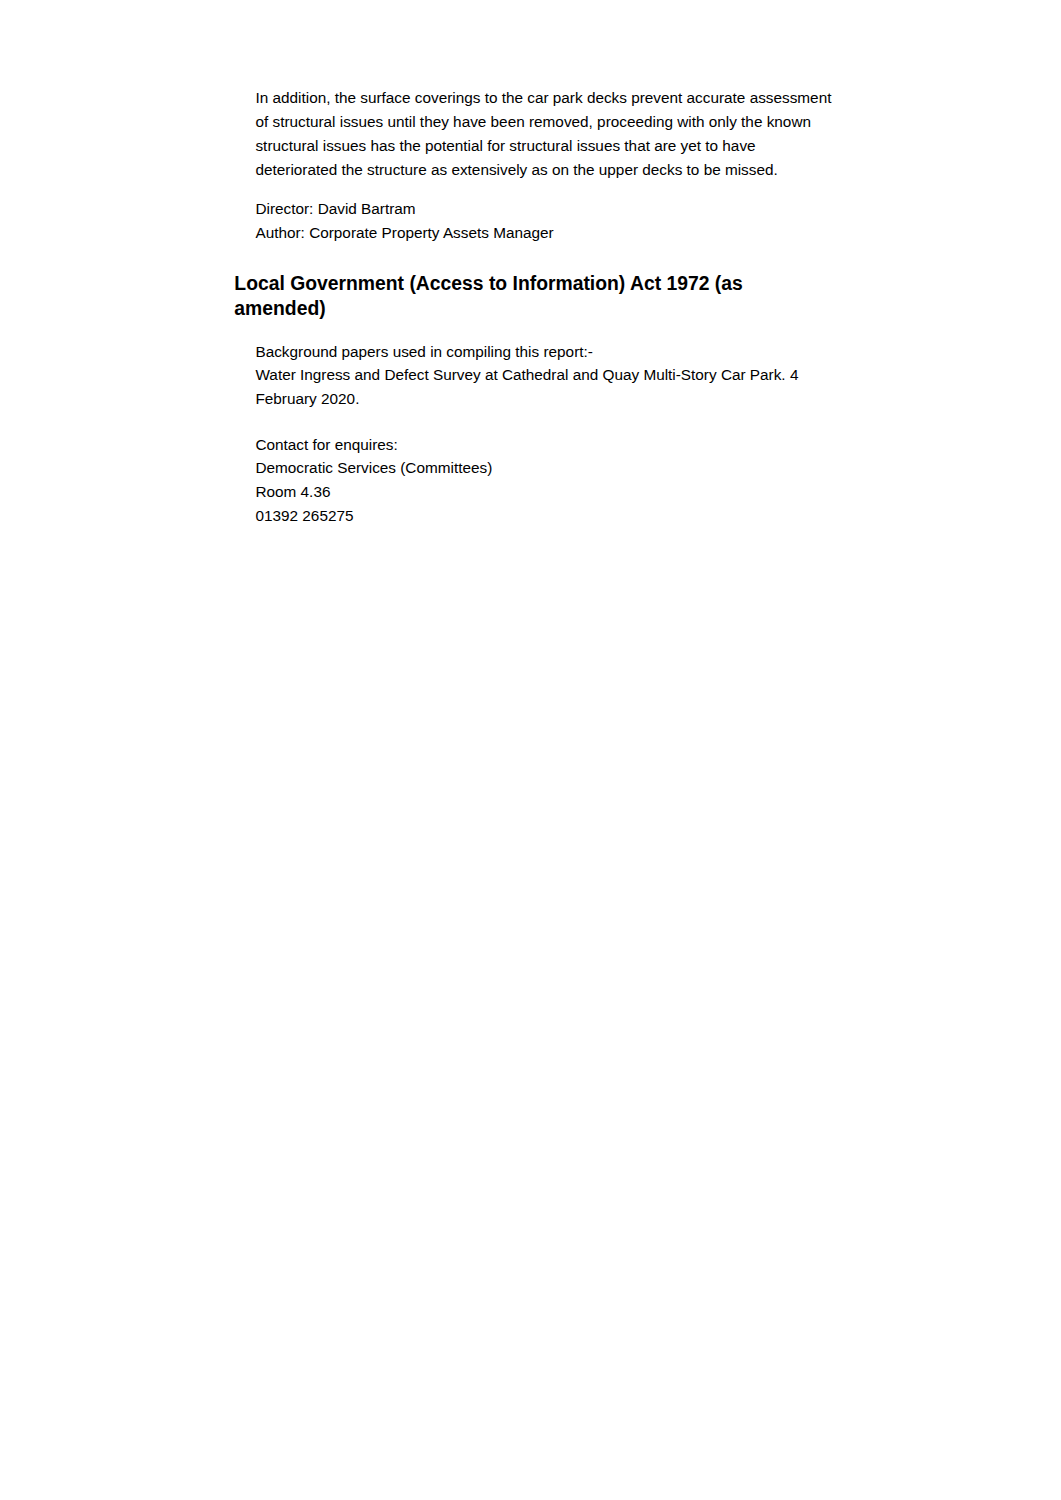In addition, the surface coverings to the car park decks prevent accurate assessment of structural issues until they have been removed, proceeding with only the known structural issues has the potential for structural issues that are yet to have deteriorated the structure as extensively as on the upper decks to be missed.
Director: David Bartram
Author: Corporate Property Assets Manager
Local Government (Access to Information) Act 1972 (as amended)
Background papers used in compiling this report:-
Water Ingress and Defect Survey at Cathedral and Quay Multi-Story Car Park. 4 February 2020.
Contact for enquires:
Democratic Services (Committees)
Room 4.36
01392 265275